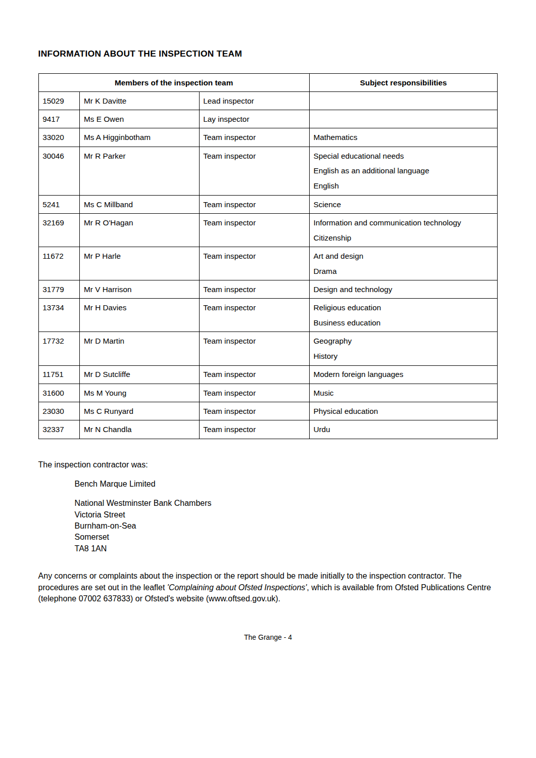INFORMATION ABOUT THE INSPECTION TEAM
| Members of the inspection team | Subject responsibilities |
| --- | --- |
| 15029 | Mr K Davitte | Lead inspector | |
| 9417 | Ms E Owen | Lay inspector | |
| 33020 | Ms A Higginbotham | Team inspector | Mathematics |
| 30046 | Mr R Parker | Team inspector | Special educational needs English as an additional language English |
| 5241 | Ms C Millband | Team inspector | Science |
| 32169 | Mr R O'Hagan | Team inspector | Information and communication technology Citizenship |
| 11672 | Mr P Harle | Team inspector | Art and design Drama |
| 31779 | Mr V Harrison | Team inspector | Design and technology |
| 13734 | Mr H Davies | Team inspector | Religious education Business education |
| 17732 | Mr D Martin | Team inspector | Geography History |
| 11751 | Mr D Sutcliffe | Team inspector | Modern foreign languages |
| 31600 | Ms M Young | Team inspector | Music |
| 23030 | Ms C Runyard | Team inspector | Physical education |
| 32337 | Mr N Chandla | Team inspector | Urdu |
The inspection contractor was:
Bench Marque Limited
National Westminster Bank Chambers
Victoria Street
Burnham-on-Sea
Somerset
TA8 1AN
Any concerns or complaints about the inspection or the report should be made initially to the inspection contractor. The procedures are set out in the leaflet 'Complaining about Ofsted Inspections', which is available from Ofsted Publications Centre (telephone 07002 637833) or Ofsted's website (www.oftsed.gov.uk).
The Grange - 4